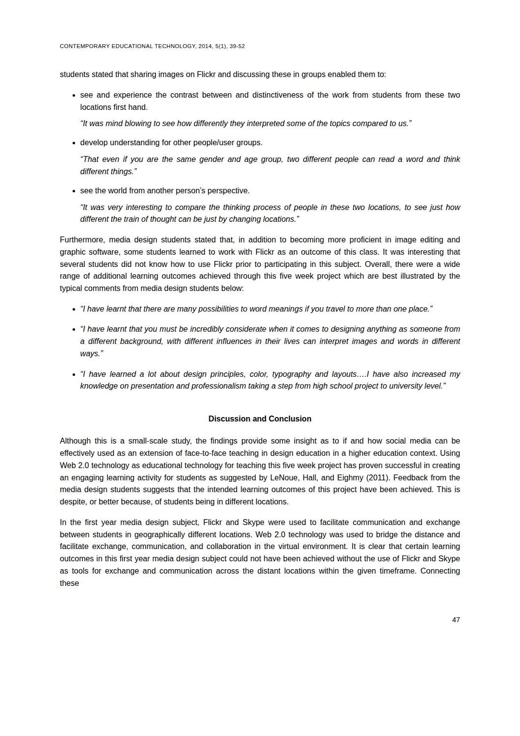CONTEMPORARY EDUCATIONAL TECHNOLOGY, 2014, 5(1), 39-52
students stated that sharing images on Flickr and discussing these in groups enabled them to:
see and experience the contrast between and distinctiveness of the work from students from these two locations first hand.
“It was mind blowing to see how differently they interpreted some of the topics compared to us.”
develop understanding for other people/user groups.
“That even if you are the same gender and age group, two different people can read a word and think different things.”
see the world from another person’s perspective.
“It was very interesting to compare the thinking process of people in these two locations, to see just how different the train of thought can be just by changing locations.”
Furthermore, media design students stated that, in addition to becoming more proficient in image editing and graphic software, some students learned to work with Flickr as an outcome of this class. It was interesting that several students did not know how to use Flickr prior to participating in this subject. Overall, there were a wide range of additional learning outcomes achieved through this five week project which are best illustrated by the typical comments from media design students below:
“I have learnt that there are many possibilities to word meanings if you travel to more than one place.”
“I have learnt that you must be incredibly considerate when it comes to designing anything as someone from a different background, with different influences in their lives can interpret images and words in different ways.”
“I have learned a lot about design principles, color, typography and layouts….I have also increased my knowledge on presentation and professionalism taking a step from high school project to university level.”
Discussion and Conclusion
Although this is a small-scale study, the findings provide some insight as to if and how social media can be effectively used as an extension of face-to-face teaching in design education in a higher education context. Using Web 2.0 technology as educational technology for teaching this five week project has proven successful in creating an engaging learning activity for students as suggested by LeNoue, Hall, and Eighmy (2011). Feedback from the media design students suggests that the intended learning outcomes of this project have been achieved. This is despite, or better because, of students being in different locations.
In the first year media design subject, Flickr and Skype were used to facilitate communication and exchange between students in geographically different locations. Web 2.0 technology was used to bridge the distance and facilitate exchange, communication, and collaboration in the virtual environment. It is clear that certain learning outcomes in this first year media design subject could not have been achieved without the use of Flickr and Skype as tools for exchange and communication across the distant locations within the given timeframe. Connecting these
47